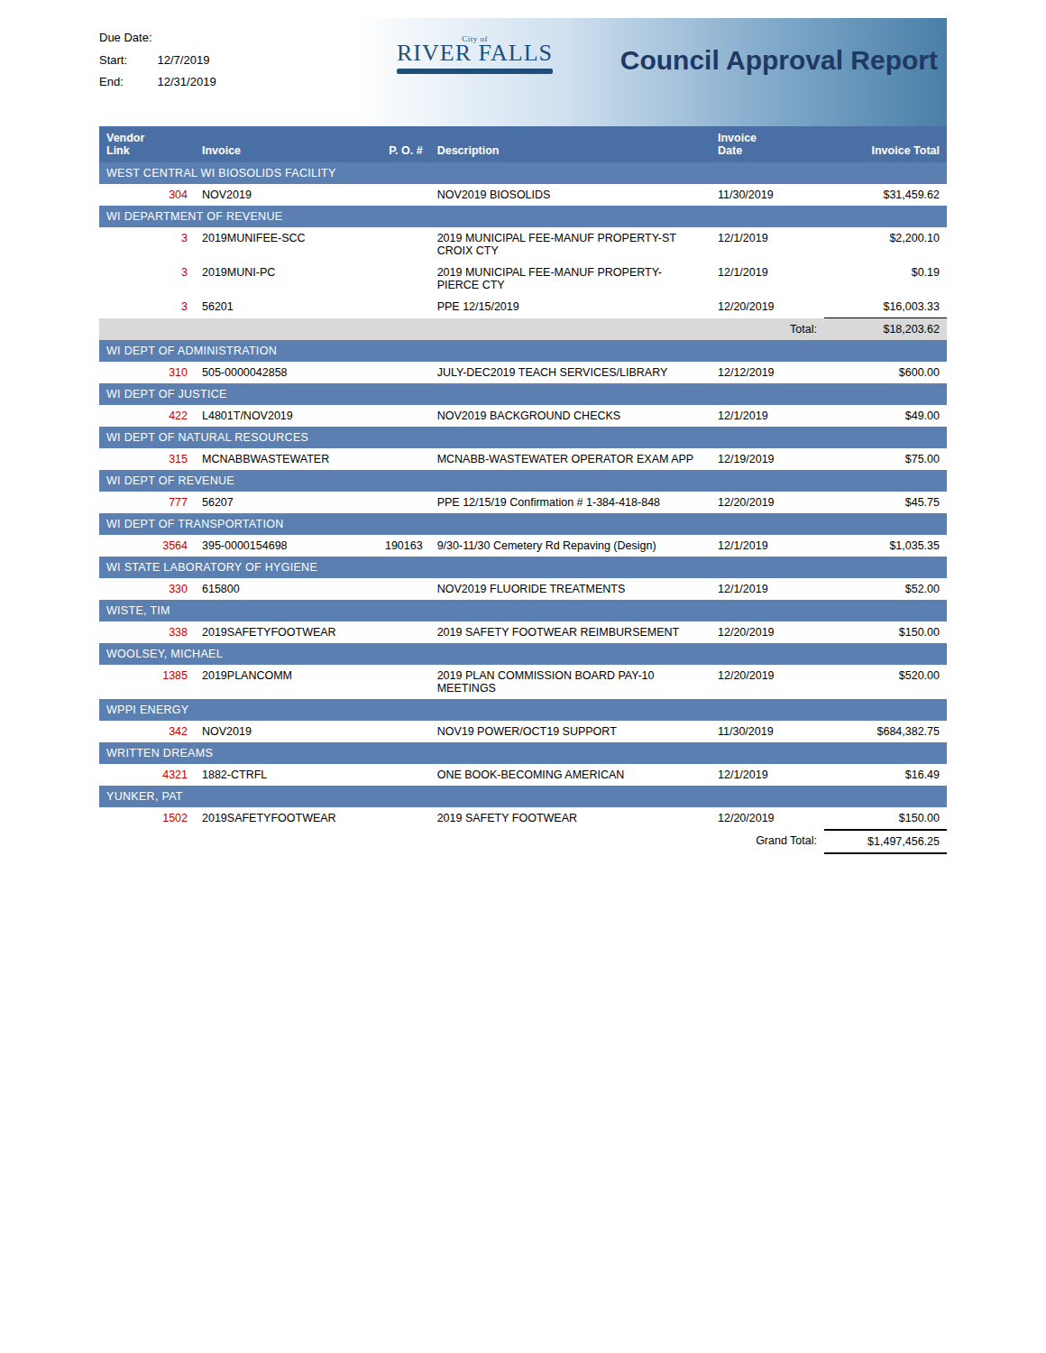| Due Date: | |
| Start: | 12/7/2019 |
| End: | 12/31/2019 |
City of
RIVER FALLS
Council Approval Report
| Vendor Link | Invoice | P. O. # | Description | Invoice Date | Invoice Total |
| --- | --- | --- | --- | --- | --- |
| WEST CENTRAL WI BIOSOLIDS FACILITY |
| 304 | NOV2019 | | NOV2019 BIOSOLIDS | 11/30/2019 | $31,459.62 |
| WI DEPARTMENT OF REVENUE |
| 3 | 2019MUNIFEE-SCC | | 2019 MUNICIPAL FEE-MANUF PROPERTY-ST CROIX CTY | 12/1/2019 | $2,200.10 |
| 3 | 2019MUNI-PC | | 2019 MUNICIPAL FEE-MANUF PROPERTY-PIERCE CTY | 12/1/2019 | $0.19 |
| 3 | 56201 | | PPE 12/15/2019 | 12/20/2019 | $16,003.33 |
| | Total: | $18,203.62 |
| WI DEPT OF ADMINISTRATION |
| 310 | 505-0000042858 | | JULY-DEC2019 TEACH SERVICES/LIBRARY | 12/12/2019 | $600.00 |
| WI DEPT OF JUSTICE |
| 422 | L4801T/NOV2019 | | NOV2019 BACKGROUND CHECKS | 12/1/2019 | $49.00 |
| WI DEPT OF NATURAL RESOURCES |
| 315 | MCNABBWASTEWATER | | MCNABB-WASTEWATER OPERATOR EXAM APP | 12/19/2019 | $75.00 |
| WI DEPT OF REVENUE |
| 777 | 56207 | | PPE 12/15/19 Confirmation # 1-384-418-848 | 12/20/2019 | $45.75 |
| WI DEPT OF TRANSPORTATION |
| 3564 | 395-0000154698 | 190163 | 9/30-11/30 Cemetery Rd Repaving (Design) | 12/1/2019 | $1,035.35 |
| WI STATE LABORATORY OF HYGIENE |
| 330 | 615800 | | NOV2019 FLUORIDE TREATMENTS | 12/1/2019 | $52.00 |
| WISTE, TIM |
| 338 | 2019SAFETYFOOTWEAR | | 2019 SAFETY FOOTWEAR REIMBURSEMENT | 12/20/2019 | $150.00 |
| WOOLSEY, MICHAEL |
| 1385 | 2019PLANCOMM | | 2019 PLAN COMMISSION BOARD PAY-10 MEETINGS | 12/20/2019 | $520.00 |
| WPPI ENERGY |
| 342 | NOV2019 | | NOV19 POWER/OCT19 SUPPORT | 11/30/2019 | $684,382.75 |
| WRITTEN DREAMS |
| 4321 | 1882-CTRFL | | ONE BOOK-BECOMING AMERICAN | 12/1/2019 | $16.49 |
| YUNKER, PAT |
| 1502 | 2019SAFETYFOOTWEAR | | 2019 SAFETY FOOTWEAR | 12/20/2019 | $150.00 |
| | Grand Total: | $1,497,456.25 |